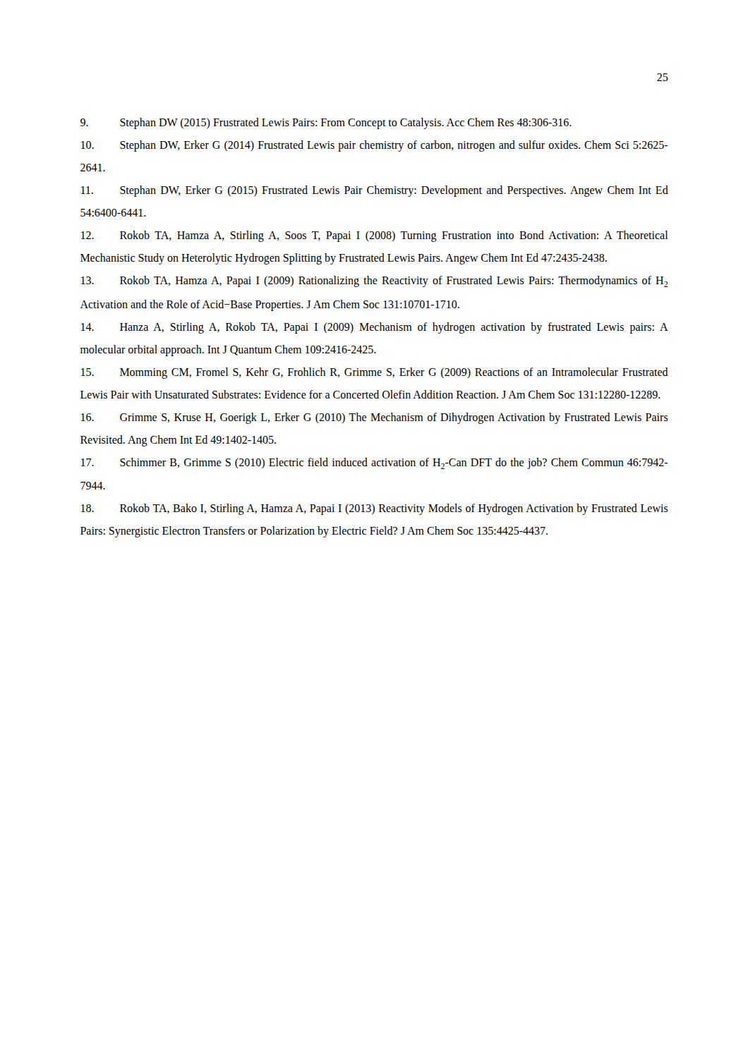25
9. Stephan DW (2015) Frustrated Lewis Pairs: From Concept to Catalysis. Acc Chem Res 48:306-316.
10. Stephan DW, Erker G (2014) Frustrated Lewis pair chemistry of carbon, nitrogen and sulfur oxides. Chem Sci 5:2625-2641.
11. Stephan DW, Erker G (2015) Frustrated Lewis Pair Chemistry: Development and Perspectives. Angew Chem Int Ed 54:6400-6441.
12. Rokob TA, Hamza A, Stirling A, Soos T, Papai I (2008) Turning Frustration into Bond Activation: A Theoretical Mechanistic Study on Heterolytic Hydrogen Splitting by Frustrated Lewis Pairs. Angew Chem Int Ed 47:2435-2438.
13. Rokob TA, Hamza A, Papai I (2009) Rationalizing the Reactivity of Frustrated Lewis Pairs: Thermodynamics of H2 Activation and the Role of Acid−Base Properties. J Am Chem Soc 131:10701-1710.
14. Hanza A, Stirling A, Rokob TA, Papai I (2009) Mechanism of hydrogen activation by frustrated Lewis pairs: A molecular orbital approach. Int J Quantum Chem 109:2416-2425.
15. Momming CM, Fromel S, Kehr G, Frohlich R, Grimme S, Erker G (2009) Reactions of an Intramolecular Frustrated Lewis Pair with Unsaturated Substrates: Evidence for a Concerted Olefin Addition Reaction. J Am Chem Soc 131:12280-12289.
16. Grimme S, Kruse H, Goerigk L, Erker G (2010) The Mechanism of Dihydrogen Activation by Frustrated Lewis Pairs Revisited. Ang Chem Int Ed 49:1402-1405.
17. Schimmer B, Grimme S (2010) Electric field induced activation of H2-Can DFT do the job? Chem Commun 46:7942-7944.
18. Rokob TA, Bako I, Stirling A, Hamza A, Papai I (2013) Reactivity Models of Hydrogen Activation by Frustrated Lewis Pairs: Synergistic Electron Transfers or Polarization by Electric Field? J Am Chem Soc 135:4425-4437.